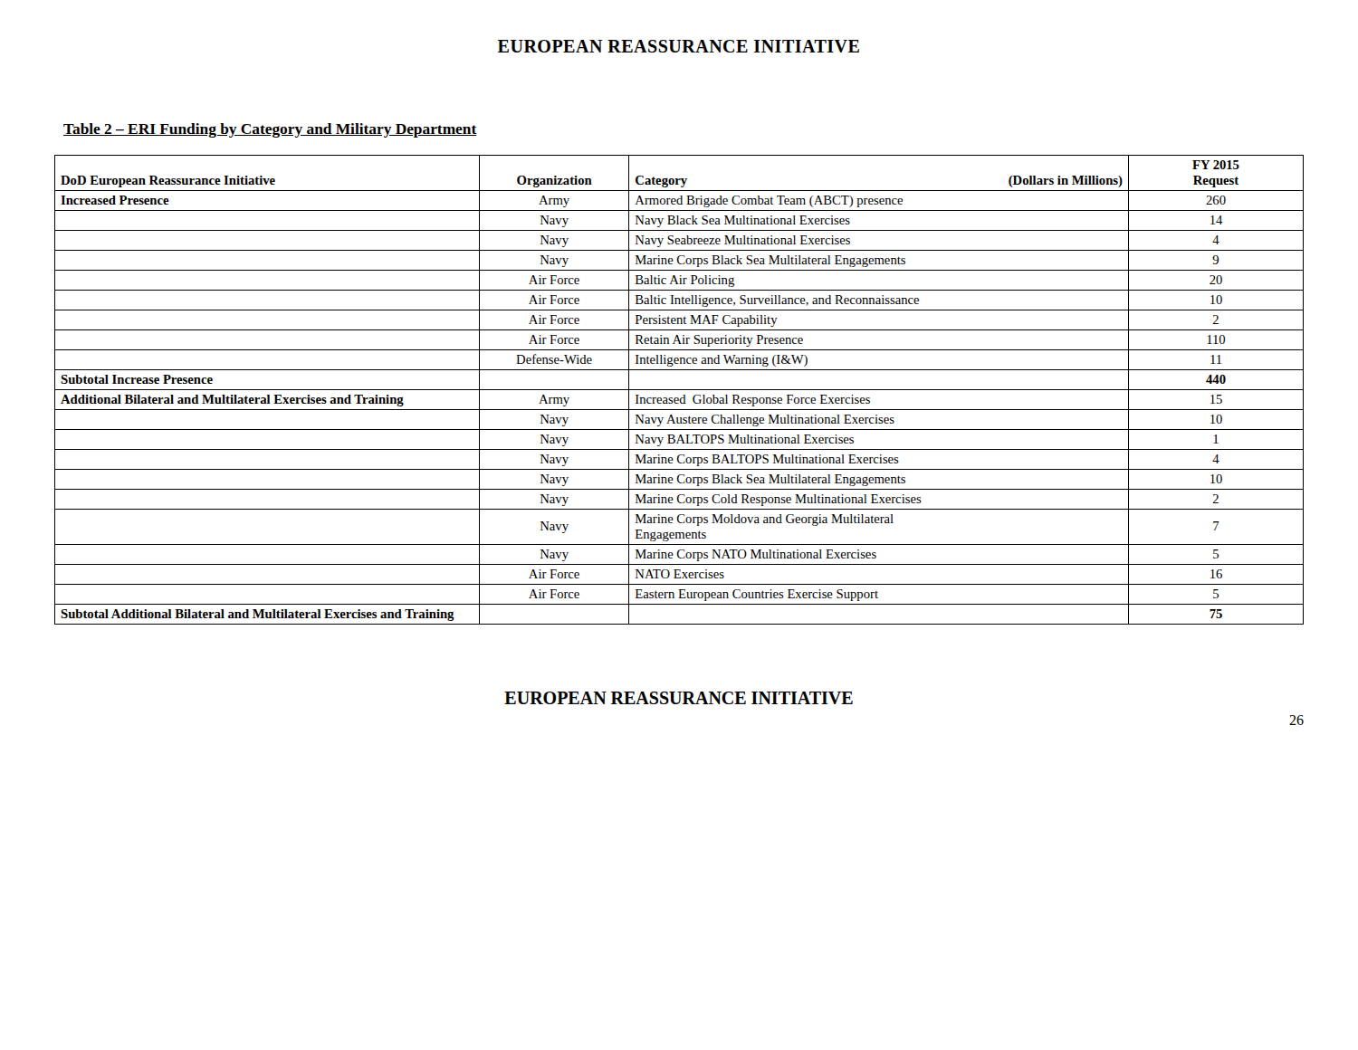EUROPEAN REASSURANCE INITIATIVE
Table 2 – ERI Funding by Category and Military Department
| DoD European Reassurance Initiative | Organization | Category (Dollars in Millions) | FY 2015 Request |
| --- | --- | --- | --- |
| Increased Presence | Army | Armored Brigade Combat Team (ABCT) presence | 260 |
| | Navy | Navy Black Sea Multinational Exercises | 14 |
| | Navy | Navy Seabreeze Multinational Exercises | 4 |
| | Navy | Marine Corps Black Sea Multilateral Engagements | 9 |
| | Air Force | Baltic Air Policing | 20 |
| | Air Force | Baltic Intelligence, Surveillance, and Reconnaissance | 10 |
| | Air Force | Persistent MAF Capability | 2 |
| | Air Force | Retain Air Superiority Presence | 110 |
| | Defense-Wide | Intelligence and Warning (I&W) | 11 |
| Subtotal Increase Presence | | | 440 |
| Additional Bilateral and Multilateral Exercises and Training | Army | Increased Global Response Force Exercises | 15 |
| | Navy | Navy Austere Challenge Multinational Exercises | 10 |
| | Navy | Navy BALTOPS Multinational Exercises | 1 |
| | Navy | Marine Corps BALTOPS Multinational Exercises | 4 |
| | Navy | Marine Corps Black Sea Multilateral Engagements | 10 |
| | Navy | Marine Corps Cold Response Multinational Exercises | 2 |
| | Navy | Marine Corps Moldova and Georgia Multilateral Engagements | 7 |
| | Navy | Marine Corps NATO Multinational Exercises | 5 |
| | Air Force | NATO Exercises | 16 |
| | Air Force | Eastern European Countries Exercise Support | 5 |
| Subtotal Additional Bilateral and Multilateral Exercises and Training | | | 75 |
EUROPEAN REASSURANCE INITIATIVE
26